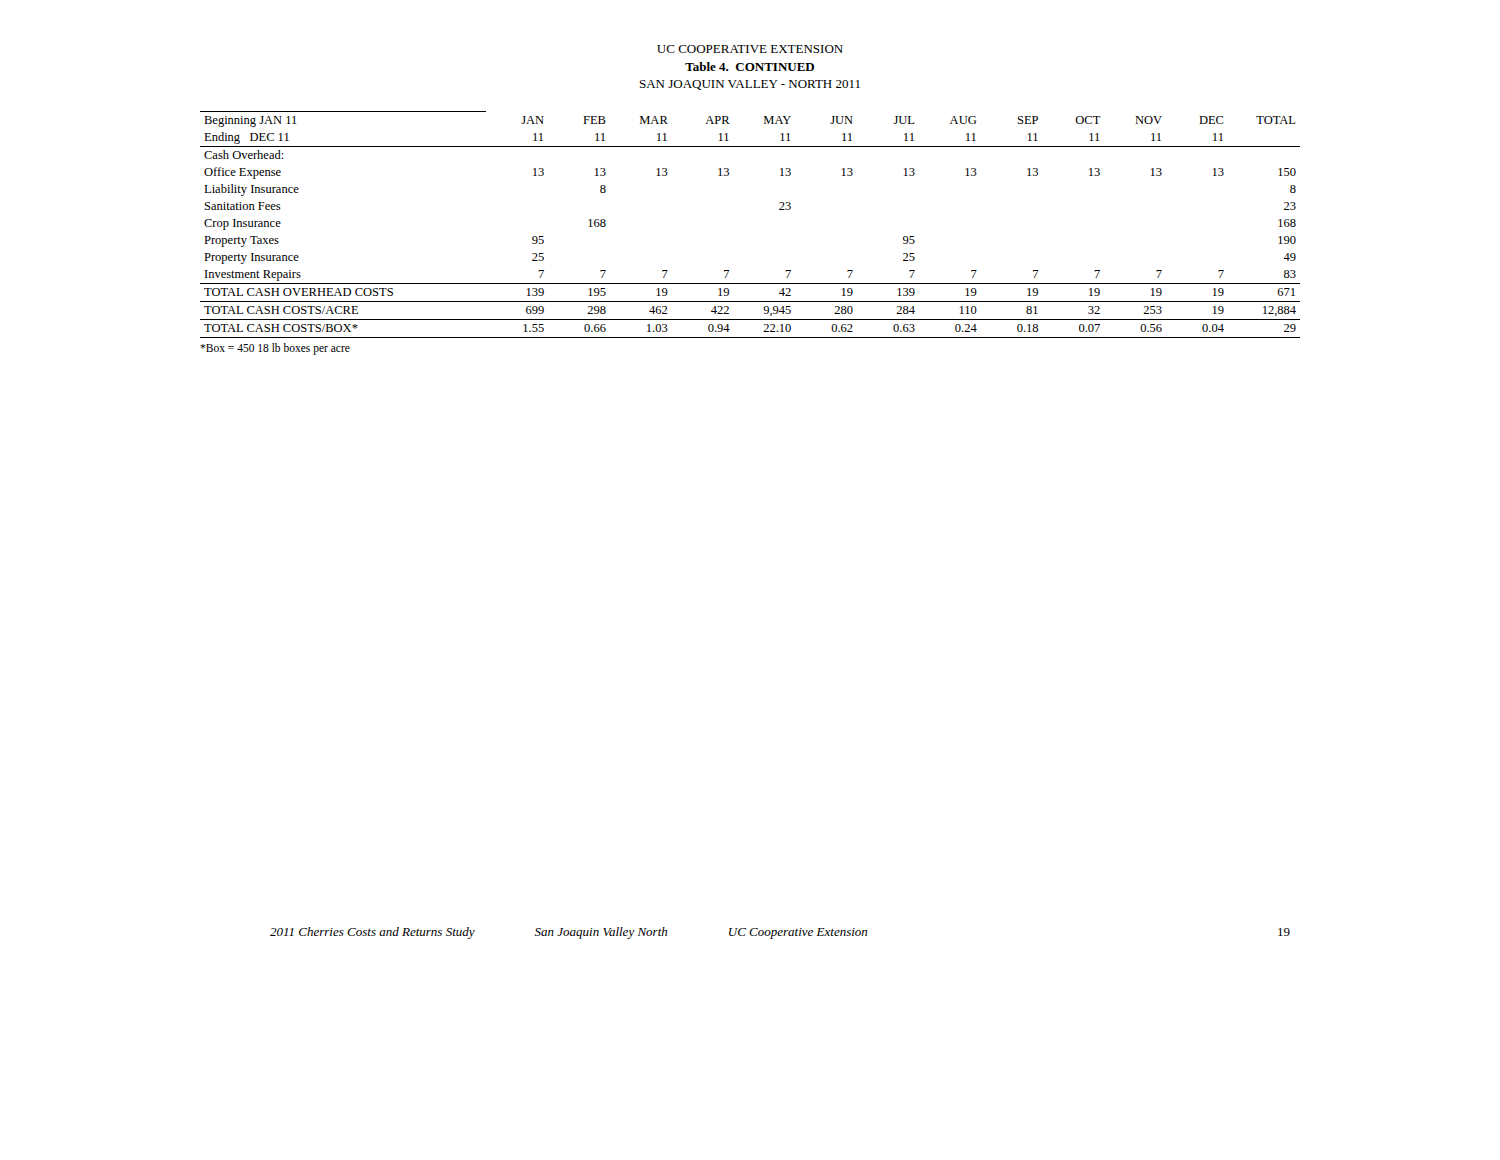UC COOPERATIVE EXTENSION
Table 4. CONTINUED
SAN JOAQUIN VALLEY - NORTH 2011
| Beginning JAN 11 | JAN | FEB | MAR | APR | MAY | JUN | JUL | AUG | SEP | OCT | NOV | DEC | TOTAL |
| Ending DEC 11 | 11 | 11 | 11 | 11 | 11 | 11 | 11 | 11 | 11 | 11 | 11 | 11 | |
| Cash Overhead: | | | | | | | | | | | | | |
| Office Expense | 13 | 13 | 13 | 13 | 13 | 13 | 13 | 13 | 13 | 13 | 13 | 13 | 150 |
| Liability Insurance | | 8 | | | | | | | | | | | 8 |
| Sanitation Fees | | | | | 23 | | | | | | | | 23 |
| Crop Insurance | | 168 | | | | | | | | | | | 168 |
| Property Taxes | 95 | | | | | | 95 | | | | | | 190 |
| Property Insurance | 25 | | | | | | 25 | | | | | | 49 |
| Investment Repairs | 7 | 7 | 7 | 7 | 7 | 7 | 7 | 7 | 7 | 7 | 7 | 7 | 83 |
| TOTAL CASH OVERHEAD COSTS | 139 | 195 | 19 | 19 | 42 | 19 | 139 | 19 | 19 | 19 | 19 | 19 | 671 |
| TOTAL CASH COSTS/ACRE | 699 | 298 | 462 | 422 | 9,945 | 280 | 284 | 110 | 81 | 32 | 253 | 19 | 12,884 |
| TOTAL CASH COSTS/BOX* | 1.55 | 0.66 | 1.03 | 0.94 | 22.10 | 0.62 | 0.63 | 0.24 | 0.18 | 0.07 | 0.56 | 0.04 | 29 |
*Box = 450 18 lb boxes per acre
2011 Cherries Costs and Returns Study San Joaquin Valley North UC Cooperative Extension 19